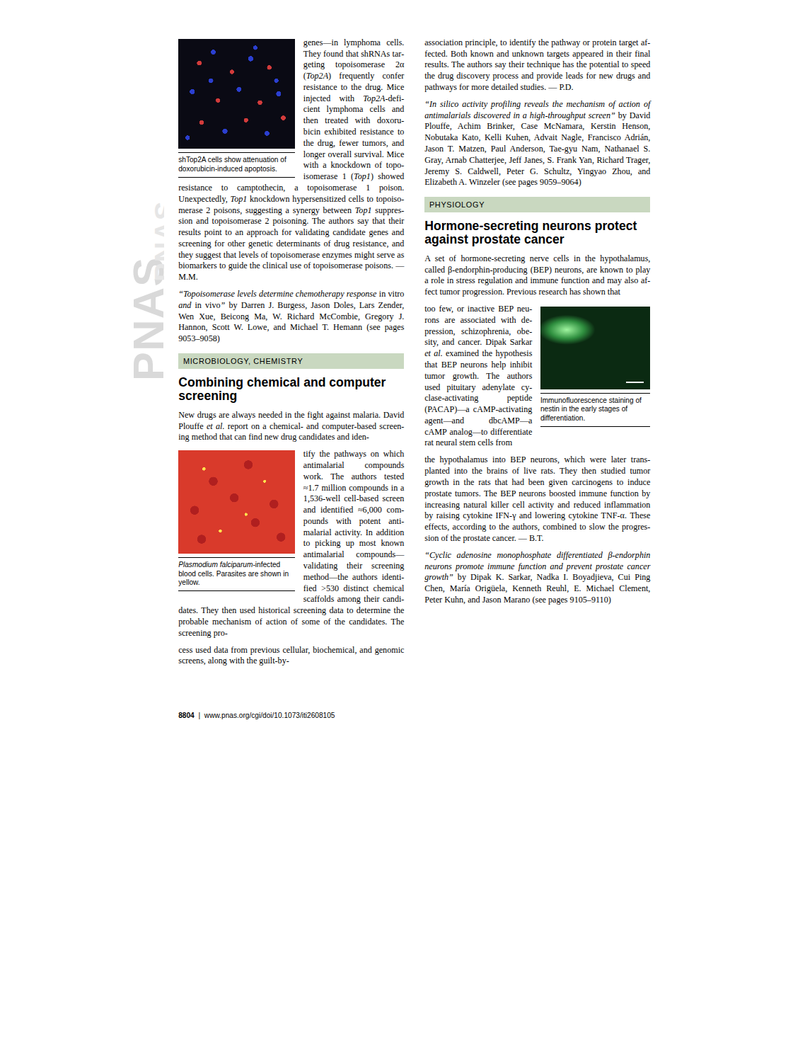PNAS PNAS
shTop2A cells show attenuation of doxorubicin-induced apoptosis.
genes—in lymphoma cells. They found that shRNAs targeting topoisomerase 2α (Top2A) frequently confer resistance to the drug. Mice injected with Top2A-deficient lymphoma cells and then treated with doxorubicin exhibited resistance to the drug, fewer tumors, and longer overall survival. Mice with a knockdown of topoisomerase 1 (Top1) showed resistance to camptothecin, a topoisomerase 1 poison. Unexpectedly, Top1 knockdown hypersensitized cells to topoisomerase 2 poisons, suggesting a synergy between Top1 suppression and topoisomerase 2 poisoning. The authors say that their results point to an approach for validating candidate genes and screening for other genetic determinants of drug resistance, and they suggest that levels of topoisomerase enzymes might serve as biomarkers to guide the clinical use of topoisomerase poisons. — M.M.
“Topoisomerase levels determine chemotherapy response in vitro and in vivo” by Darren J. Burgess, Jason Doles, Lars Zender, Wen Xue, Beicong Ma, W. Richard McCombie, Gregory J. Hannon, Scott W. Lowe, and Michael T. Hemann (see pages 9053–9058)
MICROBIOLOGY, CHEMISTRY
Combining chemical and computer screening
New drugs are always needed in the fight against malaria. David Plouffe et al. report on a chemical- and computer-based screening method that can find new drug candidates and iden-
Plasmodium falciparum-infected blood cells. Parasites are shown in yellow.
tify the pathways on which antimalarial compounds work. The authors tested ≈1.7 million compounds in a 1,536-well cell-based screen and identified ≈6,000 compounds with potent antimalarial activity. In addition to picking up most known antimalarial compounds—validating their screening method—the authors identified >530 distinct chemical scaffolds among their candidates. They then used historical screening data to determine the probable mechanism of action of some of the candidates. The screening pro-
cess used data from previous cellular, biochemical, and genomic screens, along with the guilt-by-
association principle, to identify the pathway or protein target affected. Both known and unknown targets appeared in their final results. The authors say their technique has the potential to speed the drug discovery process and provide leads for new drugs and pathways for more detailed studies. — P.D.
“In silico activity profiling reveals the mechanism of action of antimalarials discovered in a high-throughput screen” by David Plouffe, Achim Brinker, Case McNamara, Kerstin Henson, Nobutaka Kato, Kelli Kuhen, Advait Nagle, Francisco Adrián, Jason T. Matzen, Paul Anderson, Tae-gyu Nam, Nathanael S. Gray, Arnab Chatterjee, Jeff Janes, S. Frank Yan, Richard Trager, Jeremy S. Caldwell, Peter G. Schultz, Yingyao Zhou, and Elizabeth A. Winzeler (see pages 9059–9064)
PHYSIOLOGY
Hormone-secreting neurons protect against prostate cancer
A set of hormone-secreting nerve cells in the hypothalamus, called β-endorphin-producing (BEP) neurons, are known to play a role in stress regulation and immune function and may also affect tumor progression. Previous research has shown that
Immunofluorescence staining of nestin in the early stages of differentiation.
too few, or inactive BEP neurons are associated with depression, schizophrenia, obesity, and cancer. Dipak Sarkar et al. examined the hypothesis that BEP neurons help inhibit tumor growth. The authors used pituitary adenylate cyclase-activating peptide (PACAP)—a cAMP-activating agent—and dbcAMP—a cAMP analog—to differentiate rat neural stem cells from
the hypothalamus into BEP neurons, which were later transplanted into the brains of live rats. They then studied tumor growth in the rats that had been given carcinogens to induce prostate tumors. The BEP neurons boosted immune function by increasing natural killer cell activity and reduced inflammation by raising cytokine IFN-γ and lowering cytokine TNF-α. These effects, according to the authors, combined to slow the progression of the prostate cancer. — B.T.
“Cyclic adenosine monophosphate differentiated β-endorphin neurons promote immune function and prevent prostate cancer growth” by Dipak K. Sarkar, Nadka I. Boyadjieva, Cui Ping Chen, María Origüela, Kenneth Reuhl, E. Michael Clement, Peter Kuhn, and Jason Marano (see pages 9105–9110)
8804|www.pnas.org/cgi/doi/10.1073/iti2608105